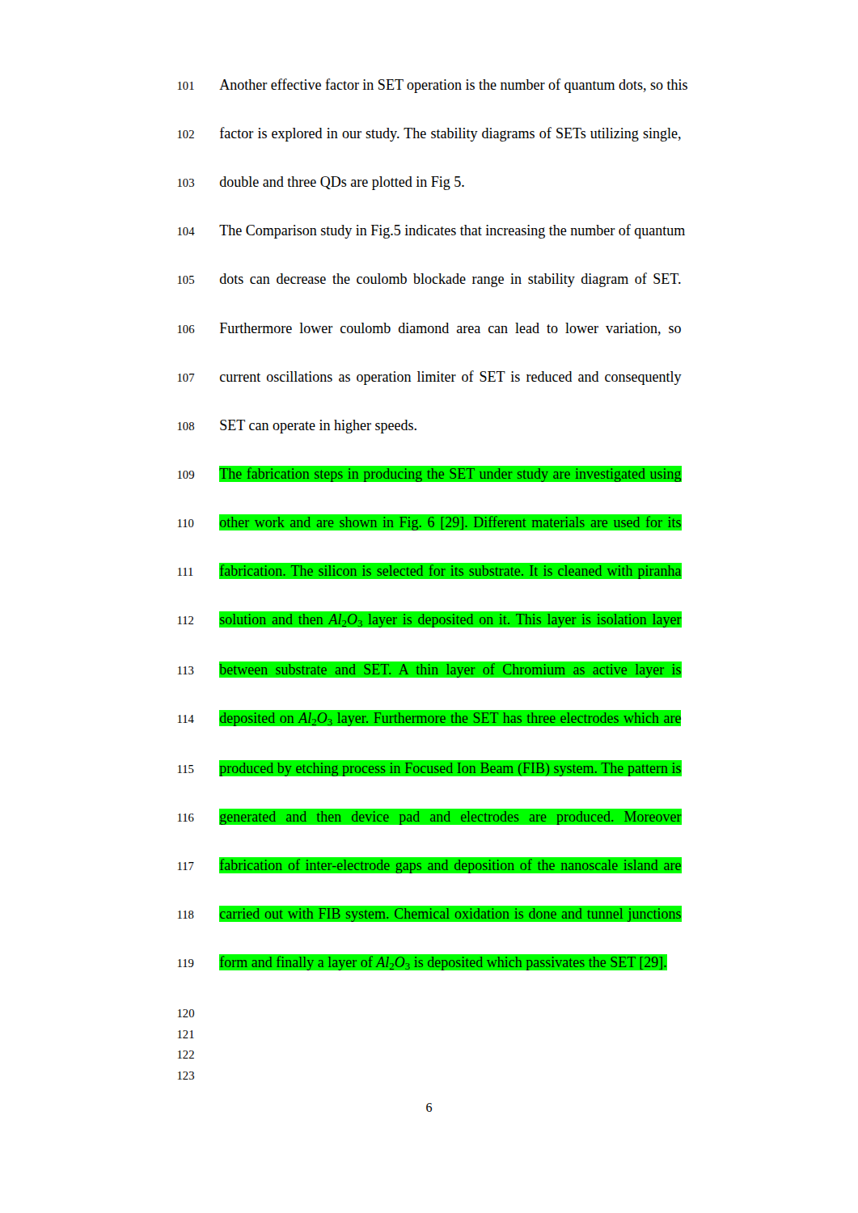101
Another effective factor in SET operation is the number of quantum dots, so this
102
factor is explored in our study. The stability diagrams of SETs utilizing single,
103
double and three QDs are plotted in Fig 5.
104
The Comparison study in Fig.5 indicates that increasing the number of quantum
105
dots can decrease the coulomb blockade range in stability diagram of SET.
106
Furthermore lower coulomb diamond area can lead to lower variation, so
107
current oscillations as operation limiter of SET is reduced and consequently
108
SET can operate in higher speeds.
109
The fabrication steps in producing the SET under study are investigated using
110
other work and are shown in Fig. 6 [29]. Different materials are used for its
111
fabrication. The silicon is selected for its substrate. It is cleaned with piranha
112
solution and then Al2O3 layer is deposited on it. This layer is isolation layer
113
between substrate and SET. A thin layer of Chromium as active layer is
114
deposited on Al2O3 layer. Furthermore the SET has three electrodes which are
115
produced by etching process in Focused Ion Beam (FIB) system. The pattern is
116
generated and then device pad and electrodes are produced. Moreover
117
fabrication of inter-electrode gaps and deposition of the nanoscale island are
118
carried out with FIB system. Chemical oxidation is done and tunnel junctions
119
form and finally a layer of Al2O3 is deposited which passivates the SET [29].
120
121
122
123
6